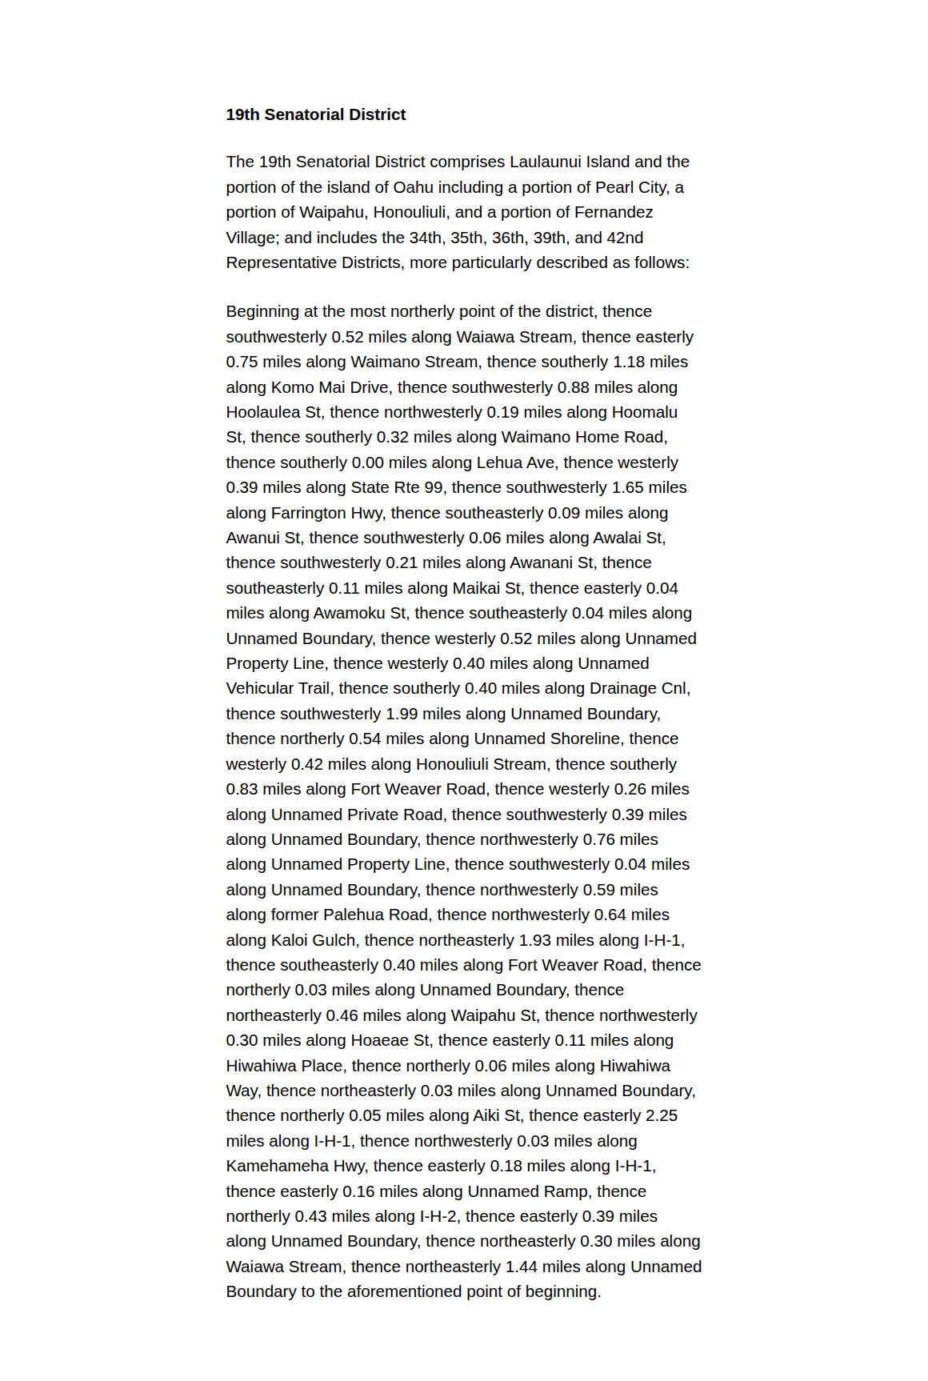19th Senatorial District
The 19th Senatorial District comprises Laulaunui Island and the portion of the island of Oahu including a portion of Pearl City, a portion of Waipahu, Honouliuli, and a portion of Fernandez Village; and includes the 34th, 35th, 36th, 39th, and 42nd Representative Districts, more particularly described as follows:
Beginning at the most northerly point of the district, thence southwesterly 0.52 miles along Waiawa Stream, thence easterly 0.75 miles along Waimano Stream, thence southerly 1.18 miles along Komo Mai Drive, thence southwesterly 0.88 miles along Hoolaulea St, thence northwesterly 0.19 miles along Hoomalu St, thence southerly 0.32 miles along Waimano Home Road, thence southerly 0.00 miles along Lehua Ave, thence westerly 0.39 miles along State Rte 99, thence southwesterly 1.65 miles along Farrington Hwy, thence southeasterly 0.09 miles along Awanui St, thence southwesterly 0.06 miles along Awalai St, thence southwesterly 0.21 miles along Awanani St, thence southeasterly 0.11 miles along Maikai St, thence easterly 0.04 miles along Awamoku St, thence southeasterly 0.04 miles along Unnamed Boundary, thence westerly 0.52 miles along Unnamed Property Line, thence westerly 0.40 miles along Unnamed Vehicular Trail, thence southerly 0.40 miles along Drainage Cnl, thence southwesterly 1.99 miles along Unnamed Boundary, thence northerly 0.54 miles along Unnamed Shoreline, thence westerly 0.42 miles along Honouliuli Stream, thence southerly 0.83 miles along Fort Weaver Road, thence westerly 0.26 miles along Unnamed Private Road, thence southwesterly 0.39 miles along Unnamed Boundary, thence northwesterly 0.76 miles along Unnamed Property Line, thence southwesterly 0.04 miles along Unnamed Boundary, thence northwesterly 0.59 miles along former Palehua Road, thence northwesterly 0.64 miles along Kaloi Gulch, thence northeasterly 1.93 miles along I-H-1, thence southeasterly 0.40 miles along Fort Weaver Road, thence northerly 0.03 miles along Unnamed Boundary, thence northeasterly 0.46 miles along Waipahu St, thence northwesterly 0.30 miles along Hoaeae St, thence easterly 0.11 miles along Hiwahiwa Place, thence northerly 0.06 miles along Hiwahiwa Way, thence northeasterly 0.03 miles along Unnamed Boundary, thence northerly 0.05 miles along Aiki St, thence easterly 2.25 miles along I-H-1, thence northwesterly 0.03 miles along Kamehameha Hwy, thence easterly 0.18 miles along I-H-1, thence easterly 0.16 miles along Unnamed Ramp, thence northerly 0.43 miles along I-H-2, thence easterly 0.39 miles along Unnamed Boundary, thence northeasterly 0.30 miles along Waiawa Stream, thence northeasterly 1.44 miles along Unnamed Boundary to the aforementioned point of beginning.